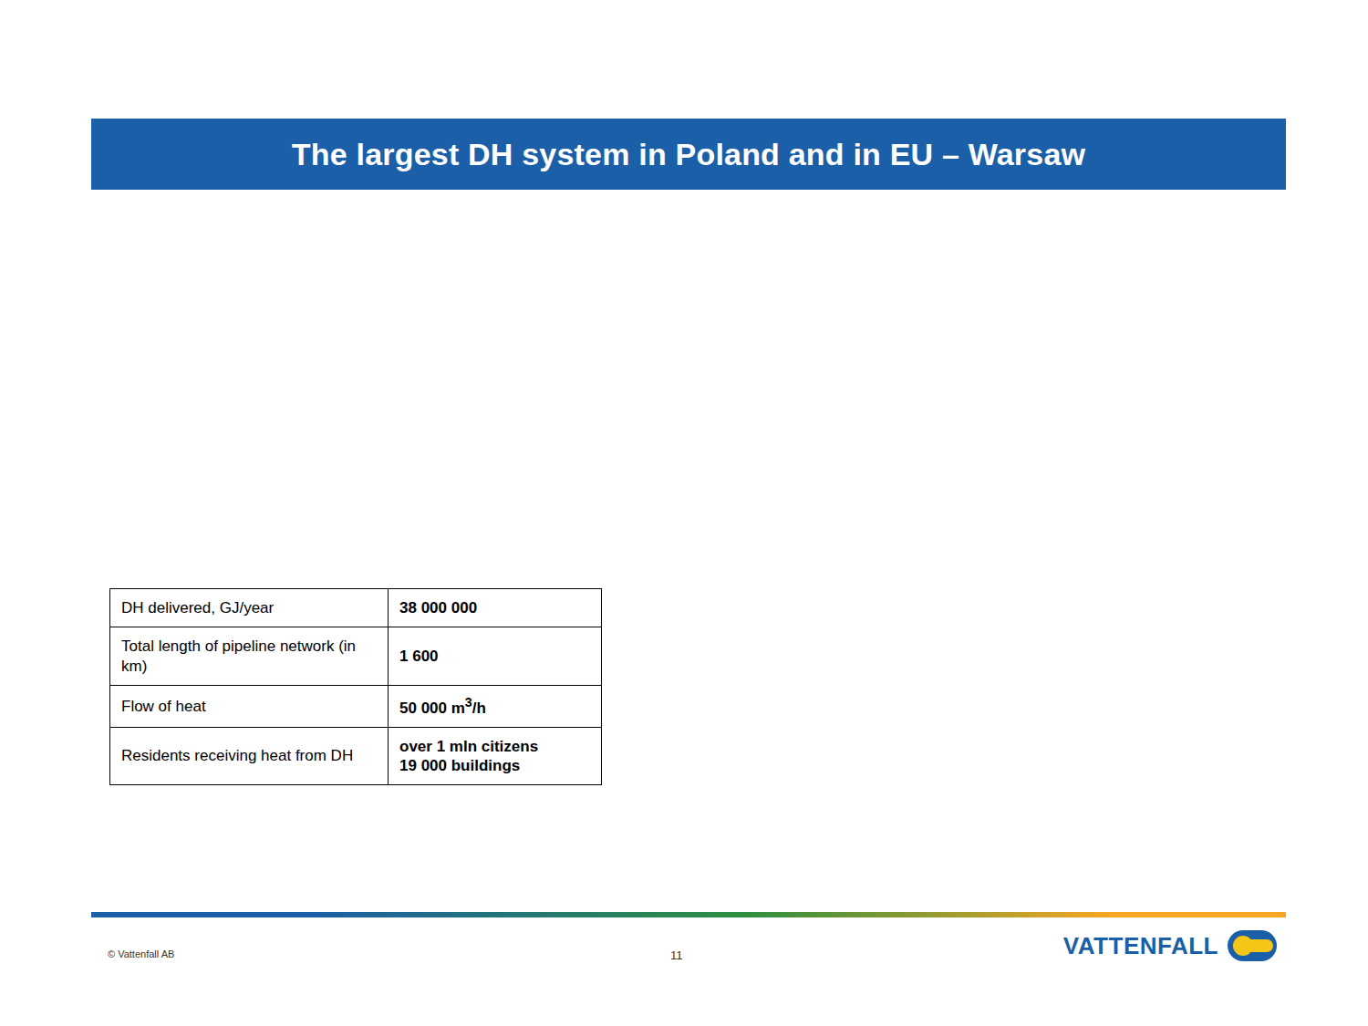The largest DH system in Poland and in EU – Warsaw
| DH delivered, GJ/year | 38 000 000 |
| Total length of pipeline network (in km) | 1 600 |
| Flow of heat | 50 000 m 3 /h |
| Residents receiving heat from DH | over 1 mln citizens 19 000 buildings |
© Vattenfall AB
11
VATTENFALL